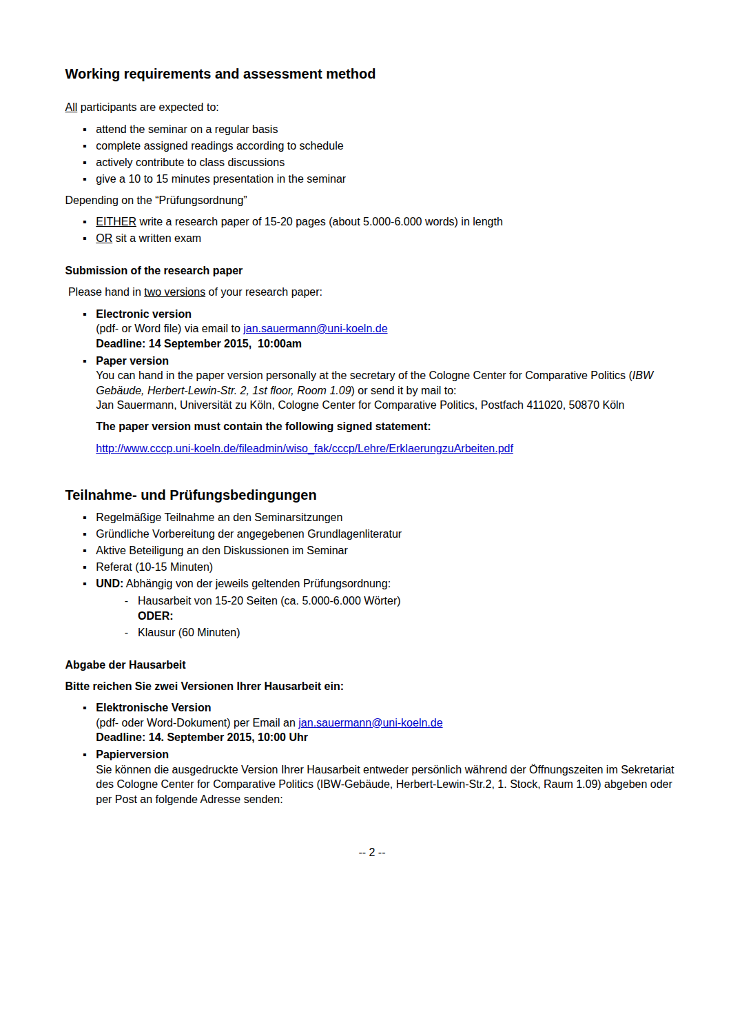Working requirements and assessment method
All participants are expected to:
attend the seminar on a regular basis
complete assigned readings according to schedule
actively contribute to class discussions
give a 10 to 15 minutes presentation in the seminar
Depending on the “Prüfungsordnung”
EITHER write a research paper of 15-20 pages (about 5.000-6.000 words) in length
OR sit a written exam
Submission of the research paper
Please hand in two versions of your research paper:
Electronic version
(pdf- or Word file) via email to jan.sauermann@uni-koeln.de
Deadline: 14 September 2015, 10:00am
Paper version
You can hand in the paper version personally at the secretary of the Cologne Center for Comparative Politics (IBW Gebäude, Herbert-Lewin-Str. 2, 1st floor, Room 1.09) or send it by mail to:
Jan Sauermann, Universität zu Köln, Cologne Center for Comparative Politics, Postfach 411020, 50870 Köln
The paper version must contain the following signed statement:
http://www.cccp.uni-koeln.de/fileadmin/wiso_fak/cccp/Lehre/ErklaerungzuArbeiten.pdf
Teilnahme- und Prüfungsbedingungen
Regelmäßige Teilnahme an den Seminarsitzungen
Gründliche Vorbereitung der angegebenen Grundlagenliteratur
Aktive Beteiligung an den Diskussionen im Seminar
Referat (10-15 Minuten)
UND: Abhängig von der jeweils geltenden Prüfungsordnung:
Hausarbeit von 15-20 Seiten (ca. 5.000-6.000 Wörter)
ODER:
Klausur (60 Minuten)
Abgabe der Hausarbeit
Bitte reichen Sie zwei Versionen Ihrer Hausarbeit ein:
Elektronische Version
(pdf- oder Word-Dokument) per Email an jan.sauermann@uni-koeln.de
Deadline: 14. September 2015, 10:00 Uhr
Papierversion
Sie können die ausgedruckte Version Ihrer Hausarbeit entweder persönlich während der Öffnungszeiten im Sekretariat des Cologne Center for Comparative Politics (IBW-Gebäude, Herbert-Lewin-Str.2, 1. Stock, Raum 1.09) abgeben oder per Post an folgende Adresse senden:
-- 2 --